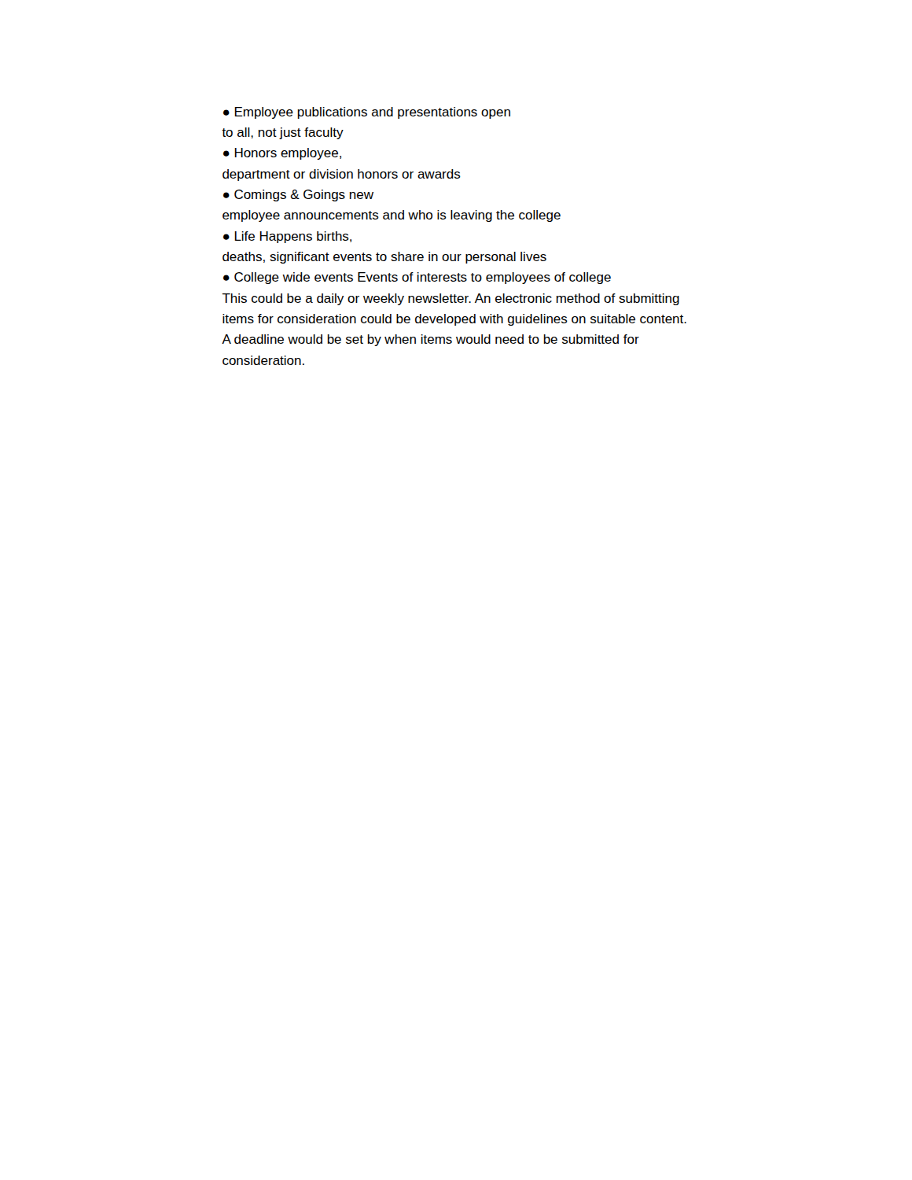Employee publications and presentations open
to all, not just faculty
Honors employee,
department or division honors or awards
Comings & Goings new
employee announcements and who is leaving the college
Life Happens births,
deaths, significant events to share in our personal lives
College wide events Events of interests to employees of college
This could be a daily or weekly newsletter. An electronic method of submitting items for consideration could be developed with guidelines on suitable content. A deadline would be set by when items would need to be submitted for consideration.